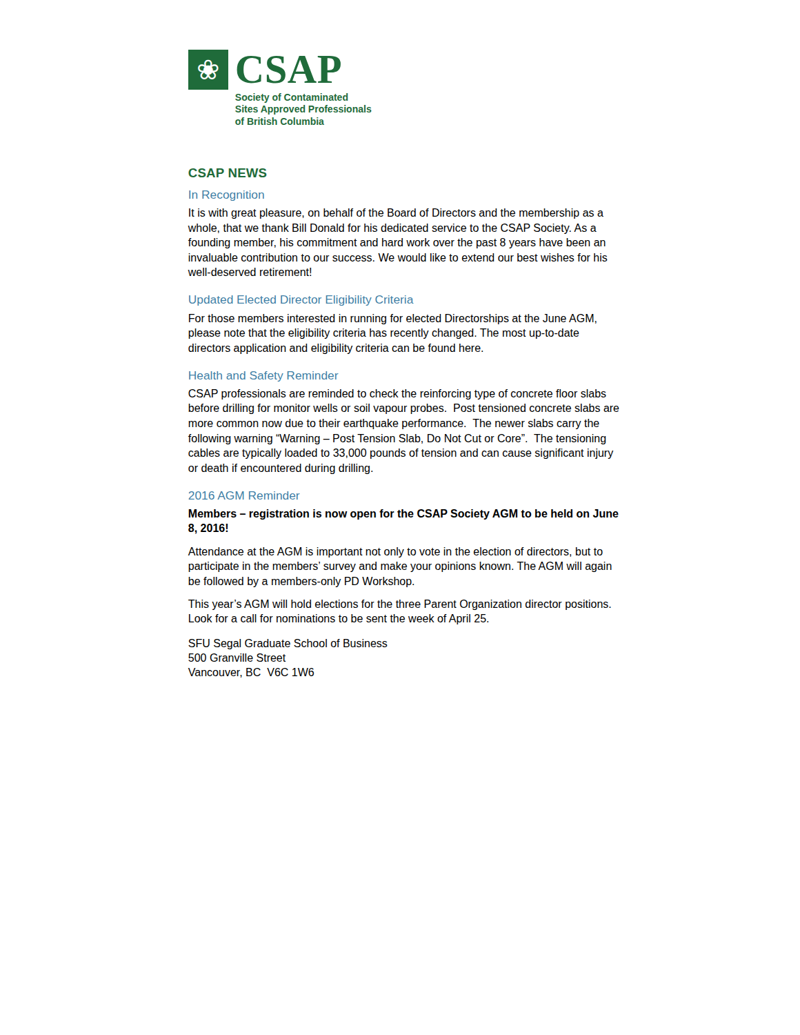CSAP Society of Contaminated
Sites Approved Professionals
of British Columbia
CSAP NEWS
In Recognition
It is with great pleasure, on behalf of the Board of Directors and the membership as a whole, that we thank Bill Donald for his dedicated service to the CSAP Society. As a founding member, his commitment and hard work over the past 8 years have been an invaluable contribution to our success. We would like to extend our best wishes for his well-deserved retirement!
Updated Elected Director Eligibility Criteria
For those members interested in running for elected Directorships at the June AGM, please note that the eligibility criteria has recently changed. The most up-to-date directors application and eligibility criteria can be found here.
Health and Safety Reminder
CSAP professionals are reminded to check the reinforcing type of concrete floor slabs before drilling for monitor wells or soil vapour probes. Post tensioned concrete slabs are more common now due to their earthquake performance. The newer slabs carry the following warning “Warning – Post Tension Slab, Do Not Cut or Core”. The tensioning cables are typically loaded to 33,000 pounds of tension and can cause significant injury or death if encountered during drilling.
2016 AGM Reminder
Members – registration is now open for the CSAP Society AGM to be held on June 8, 2016!
Attendance at the AGM is important not only to vote in the election of directors, but to participate in the members’ survey and make your opinions known. The AGM will again be followed by a members-only PD Workshop.
This year’s AGM will hold elections for the three Parent Organization director positions. Look for a call for nominations to be sent the week of April 25.
SFU Segal Graduate School of Business 500 Granville Street Vancouver, BC V6C 1W6